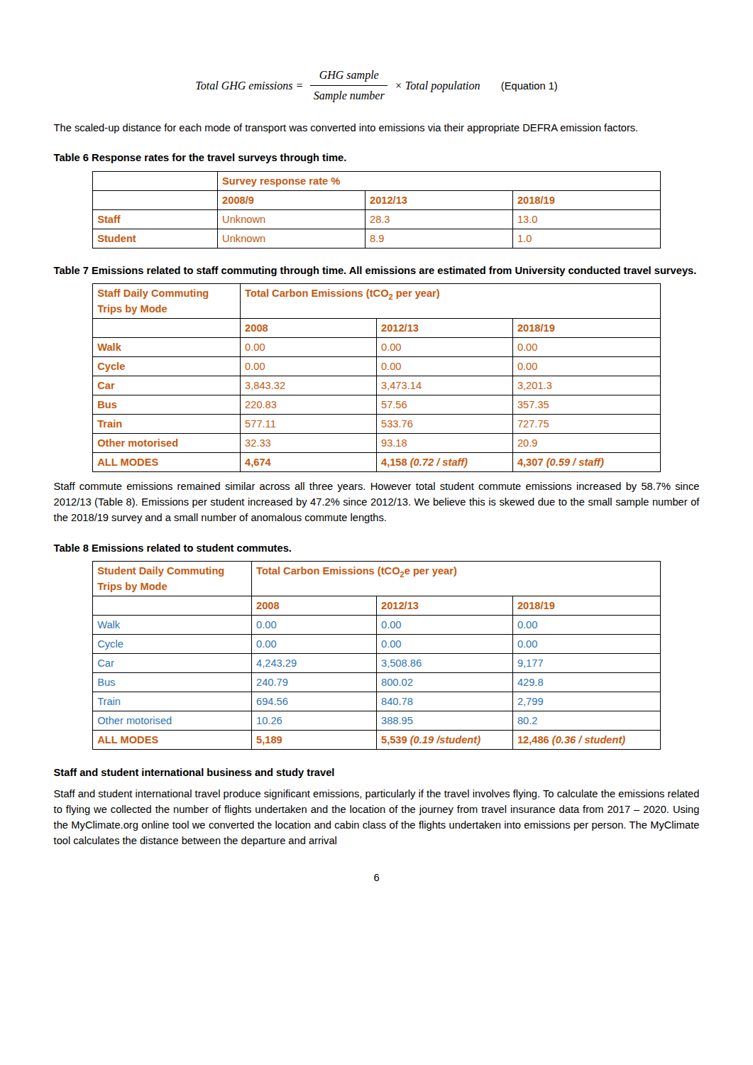Total GHG emissions = GHG sample Sample number × Total population
(Equation 1)
The scaled-up distance for each mode of transport was converted into emissions via their appropriate DEFRA emission factors.
Table 6 Response rates for the travel surveys through time.
| | Survey response rate % |
| | 2008/9 | 2012/13 | 2018/19 |
| Staff | Unknown | 28.3 | 13.0 |
| Student | Unknown | 8.9 | 1.0 |
Table 7 Emissions related to staff commuting through time. All emissions are estimated from University conducted travel surveys.
| Staff Daily Commuting Trips by Mode | Total Carbon Emissions (tCO 2 per year) |
| | 2008 | 2012/13 | 2018/19 |
| Walk | 0.00 | 0.00 | 0.00 |
| Cycle | 0.00 | 0.00 | 0.00 |
| Car | 3,843.32 | 3,473.14 | 3,201.3 |
| Bus | 220.83 | 57.56 | 357.35 |
| Train | 577.11 | 533.76 | 727.75 |
| Other motorised | 32.33 | 93.18 | 20.9 |
| ALL MODES | 4,674 | 4,158 (0.72 / staff) | 4,307 (0.59 / staff) |
Staff commute emissions remained similar across all three years. However total student commute emissions increased by 58.7% since 2012/13 (Table 8). Emissions per student increased by 47.2% since 2012/13. We believe this is skewed due to the small sample number of the 2018/19 survey and a small number of anomalous commute lengths.
Table 8 Emissions related to student commutes.
| Student Daily Commuting Trips by Mode | Total Carbon Emissions (tCO 2 e per year) |
| | 2008 | 2012/13 | 2018/19 |
| Walk | 0.00 | 0.00 | 0.00 |
| Cycle | 0.00 | 0.00 | 0.00 |
| Car | 4,243.29 | 3,508.86 | 9,177 |
| Bus | 240.79 | 800.02 | 429.8 |
| Train | 694.56 | 840.78 | 2,799 |
| Other motorised | 10.26 | 388.95 | 80.2 |
| ALL MODES | 5,189 | 5,539 (0.19 /student) | 12,486 (0.36 / student) |
Staff and student international business and study travel
Staff and student international travel produce significant emissions, particularly if the travel involves flying. To calculate the emissions related to flying we collected the number of flights undertaken and the location of the journey from travel insurance data from 2017 – 2020. Using the MyClimate.org online tool we converted the location and cabin class of the flights undertaken into emissions per person. The MyClimate tool calculates the distance between the departure and arrival
6